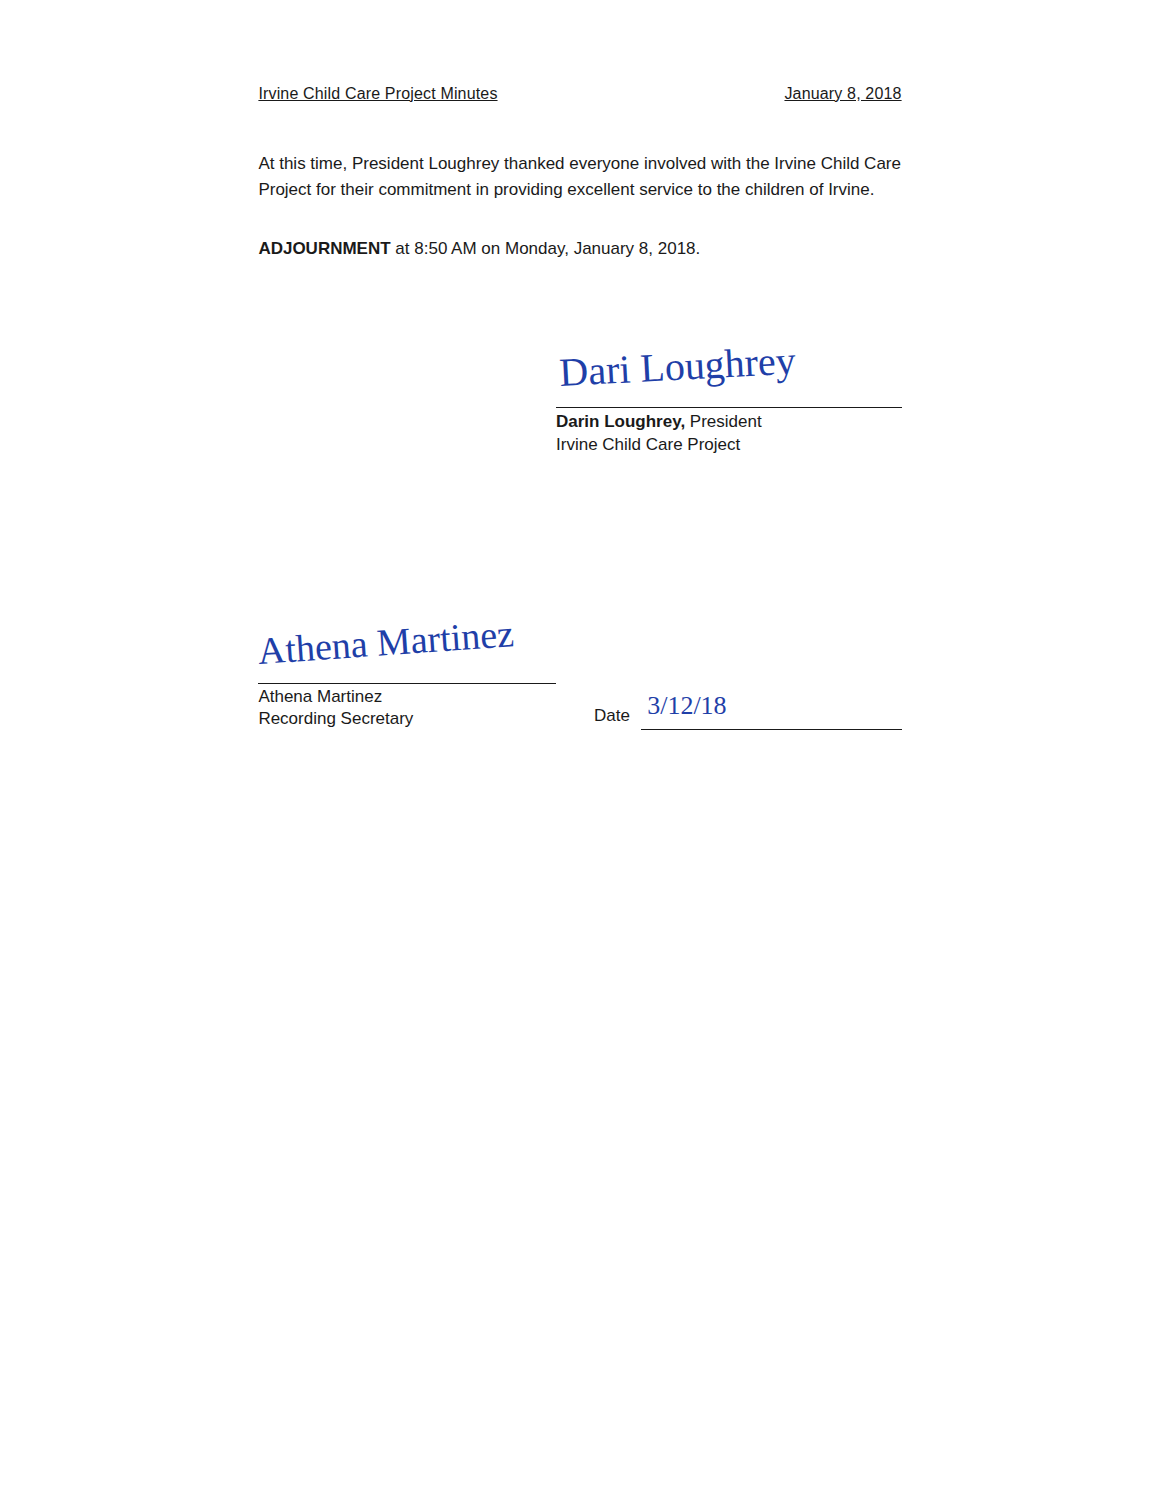Irvine Child Care Project Minutes
January 8, 2018
At this time, President Loughrey thanked everyone involved with the Irvine Child Care Project for their commitment in providing excellent service to the children of Irvine.
ADJOURNMENT at 8:50 AM on Monday, January 8, 2018.
Dari Loughrey
Darin Loughrey, President
Irvine Child Care Project
Athena Martinez
Athena Martinez
Recording Secretary
Date 3/12/18